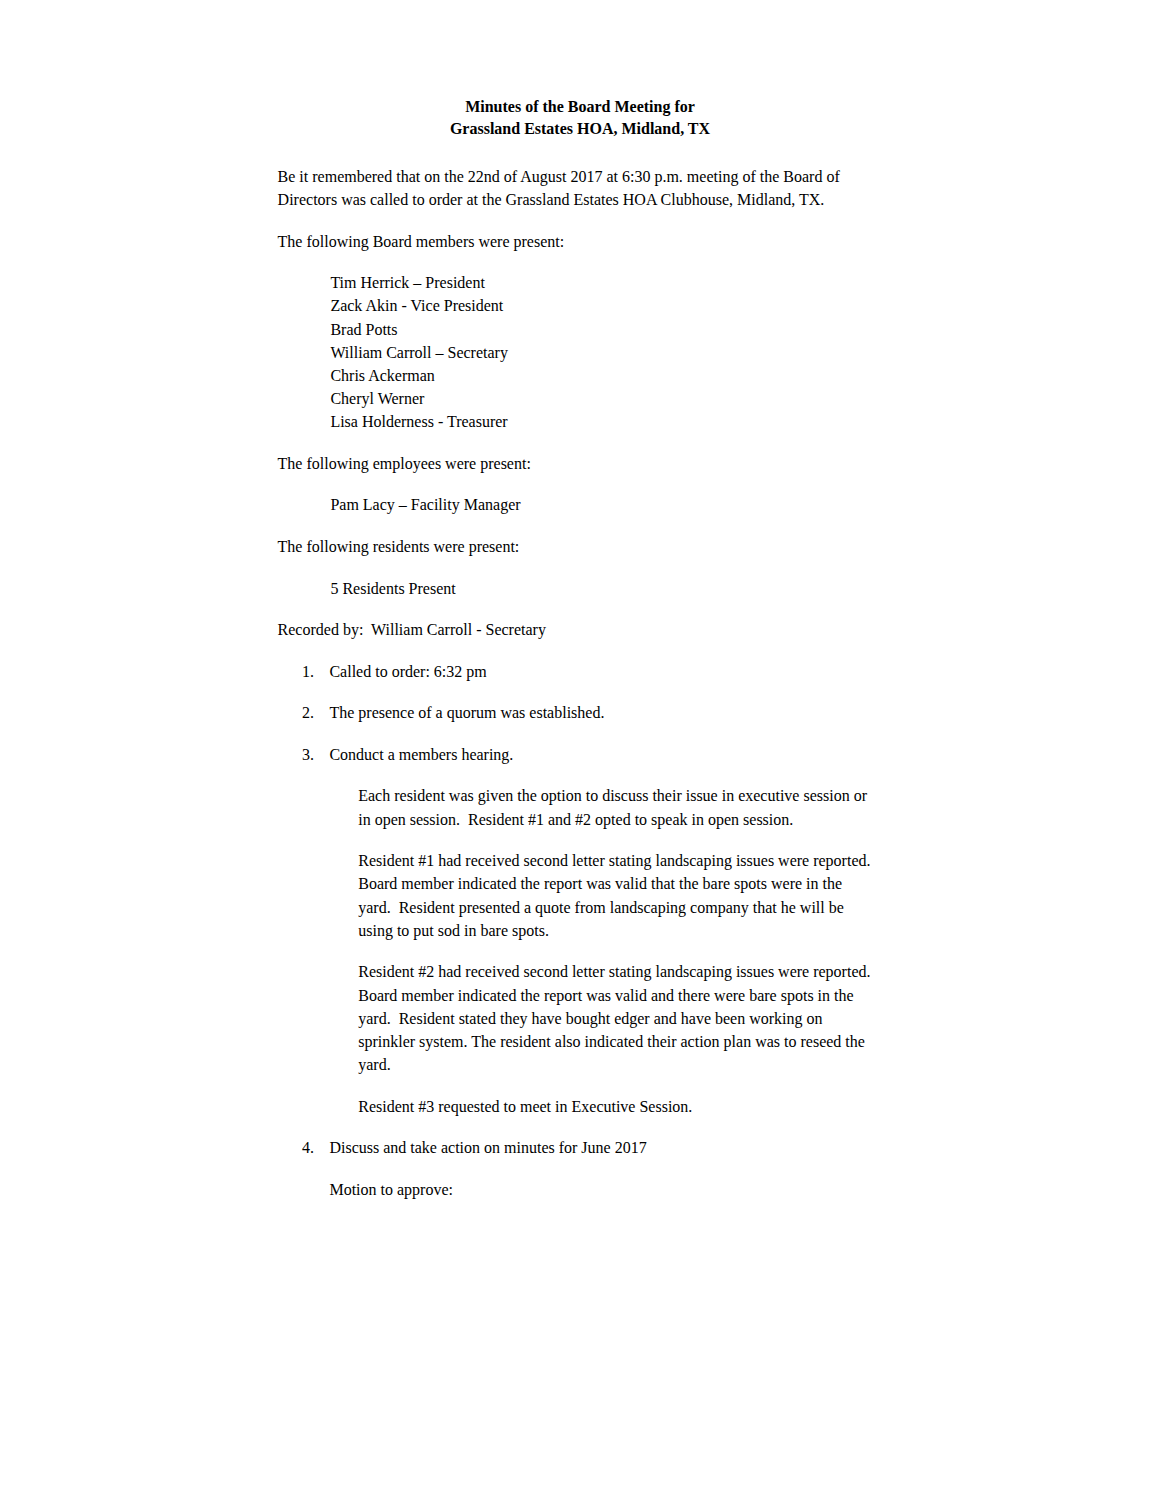Minutes of the Board Meeting for
Grassland Estates HOA, Midland, TX
Be it remembered that on the 22nd of August 2017 at 6:30 p.m. meeting of the Board of Directors was called to order at the Grassland Estates HOA Clubhouse, Midland, TX.
The following Board members were present:
Tim Herrick – President
Zack Akin - Vice President
Brad Potts
William Carroll – Secretary
Chris Ackerman
Cheryl Werner
Lisa Holderness - Treasurer
The following employees were present:
Pam Lacy – Facility Manager
The following residents were present:
5 Residents Present
Recorded by: William Carroll - Secretary
Called to order: 6:32 pm
The presence of a quorum was established.
Conduct a members hearing.
Each resident was given the option to discuss their issue in executive session or in open session. Resident #1 and #2 opted to speak in open session.
Resident #1 had received second letter stating landscaping issues were reported. Board member indicated the report was valid that the bare spots were in the yard. Resident presented a quote from landscaping company that he will be using to put sod in bare spots.
Resident #2 had received second letter stating landscaping issues were reported. Board member indicated the report was valid and there were bare spots in the yard. Resident stated they have bought edger and have been working on sprinkler system. The resident also indicated their action plan was to reseed the yard.
Resident #3 requested to meet in Executive Session.
Discuss and take action on minutes for June 2017
Motion to approve: